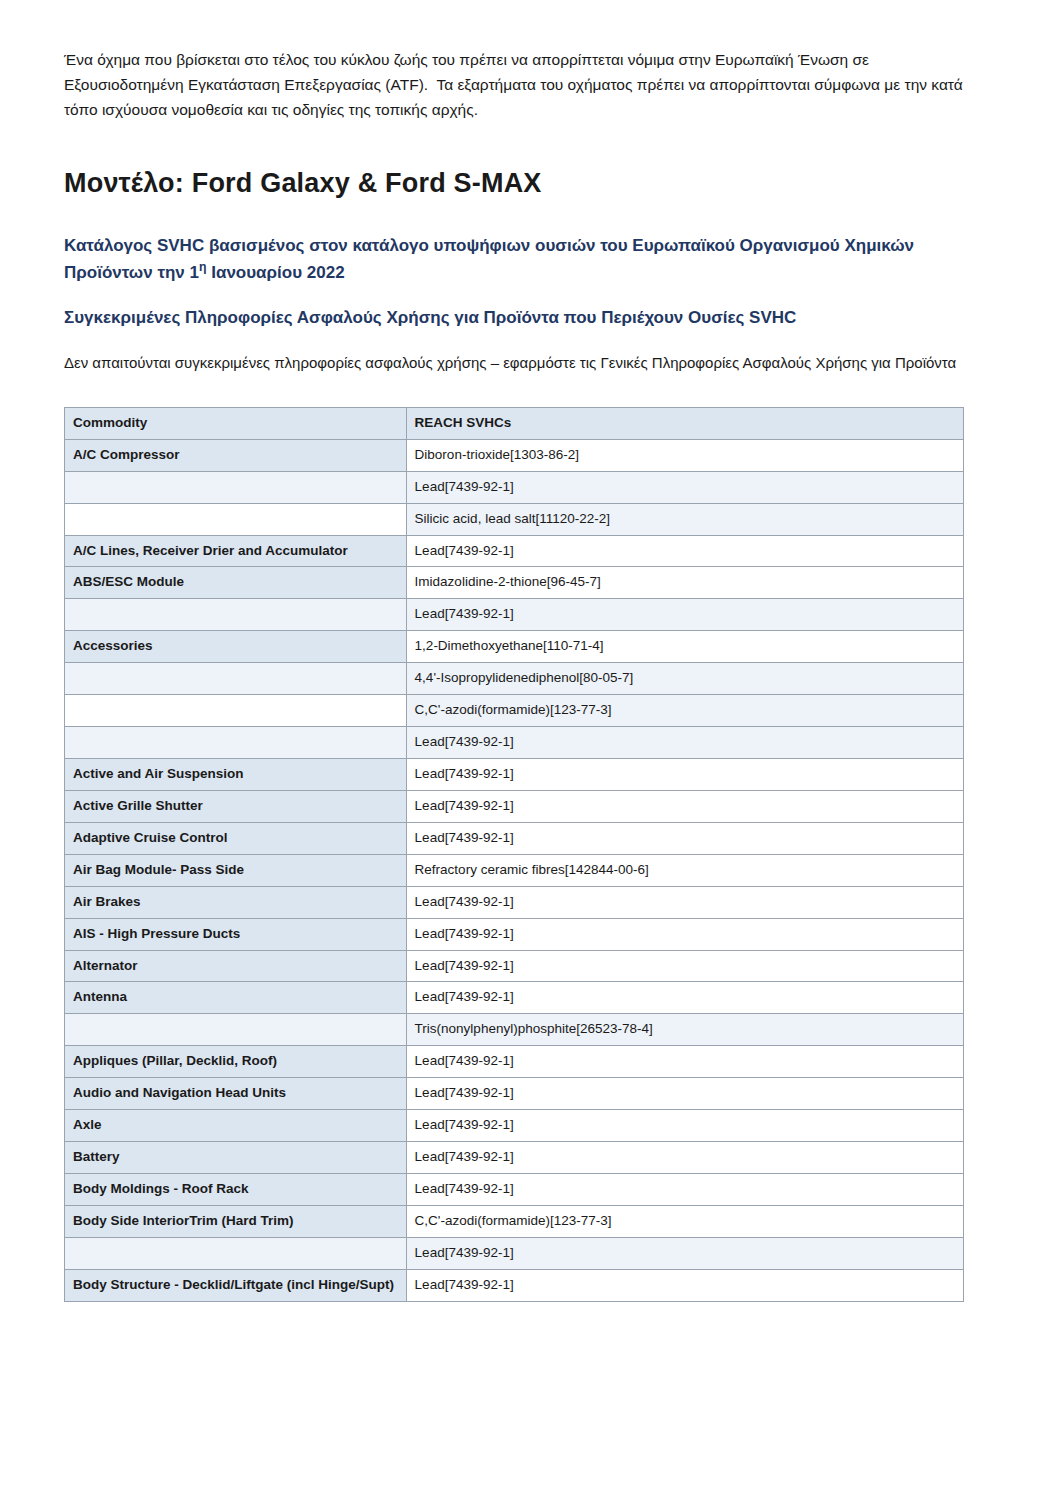Ένα όχημα που βρίσκεται στο τέλος του κύκλου ζωής του πρέπει να απορρίπτεται νόμιμα στην Ευρωπαϊκή Ένωση σε Εξουσιοδοτημένη Εγκατάσταση Επεξεργασίας (ATF). Τα εξαρτήματα του οχήματος πρέπει να απορρίπτονται σύμφωνα με την κατά τόπο ισχύουσα νομοθεσία και τις οδηγίες της τοπικής αρχής.
Μοντέλο: Ford Galaxy & Ford S-MAX
Κατάλογος SVHC βασισμένος στον κατάλογο υποψήφιων ουσιών του Ευρωπαϊκού Οργανισμού Χημικών Προϊόντων την 1η Ιανουαρίου 2022
Συγκεκριμένες Πληροφορίες Ασφαλούς Χρήσης για Προϊόντα που Περιέχουν Ουσίες SVHC
Δεν απαιτούνται συγκεκριμένες πληροφορίες ασφαλούς χρήσης – εφαρμόστε τις Γενικές Πληροφορίες Ασφαλούς Χρήσης για Προϊόντα
Commodity and REACH SVHCs
| Commodity | REACH SVHCs |
| --- | --- |
| A/C Compressor | Diboron-trioxide[1303-86-2] |
| | Lead[7439-92-1] |
| | Silicic acid, lead salt[11120-22-2] |
| A/C Lines, Receiver Drier and Accumulator | Lead[7439-92-1] |
| ABS/ESC Module | Imidazolidine-2-thione[96-45-7] |
| | Lead[7439-92-1] |
| Accessories | 1,2-Dimethoxyethane[110-71-4] |
| | 4,4'-Isopropylidenediphenol[80-05-7] |
| | C,C'-azodi(formamide)[123-77-3] |
| | Lead[7439-92-1] |
| Active and Air Suspension | Lead[7439-92-1] |
| Active Grille Shutter | Lead[7439-92-1] |
| Adaptive Cruise Control | Lead[7439-92-1] |
| Air Bag Module- Pass Side | Refractory ceramic fibres[142844-00-6] |
| Air Brakes | Lead[7439-92-1] |
| AIS - High Pressure Ducts | Lead[7439-92-1] |
| Alternator | Lead[7439-92-1] |
| Antenna | Lead[7439-92-1] |
| | Tris(nonylphenyl)phosphite[26523-78-4] |
| Appliques (Pillar, Decklid, Roof) | Lead[7439-92-1] |
| Audio and Navigation Head Units | Lead[7439-92-1] |
| Axle | Lead[7439-92-1] |
| Battery | Lead[7439-92-1] |
| Body Moldings - Roof Rack | Lead[7439-92-1] |
| Body Side InteriorTrim (Hard Trim) | C,C'-azodi(formamide)[123-77-3] |
| | Lead[7439-92-1] |
| Body Structure - Decklid/Liftgate (incl Hinge/Supt) | Lead[7439-92-1] |